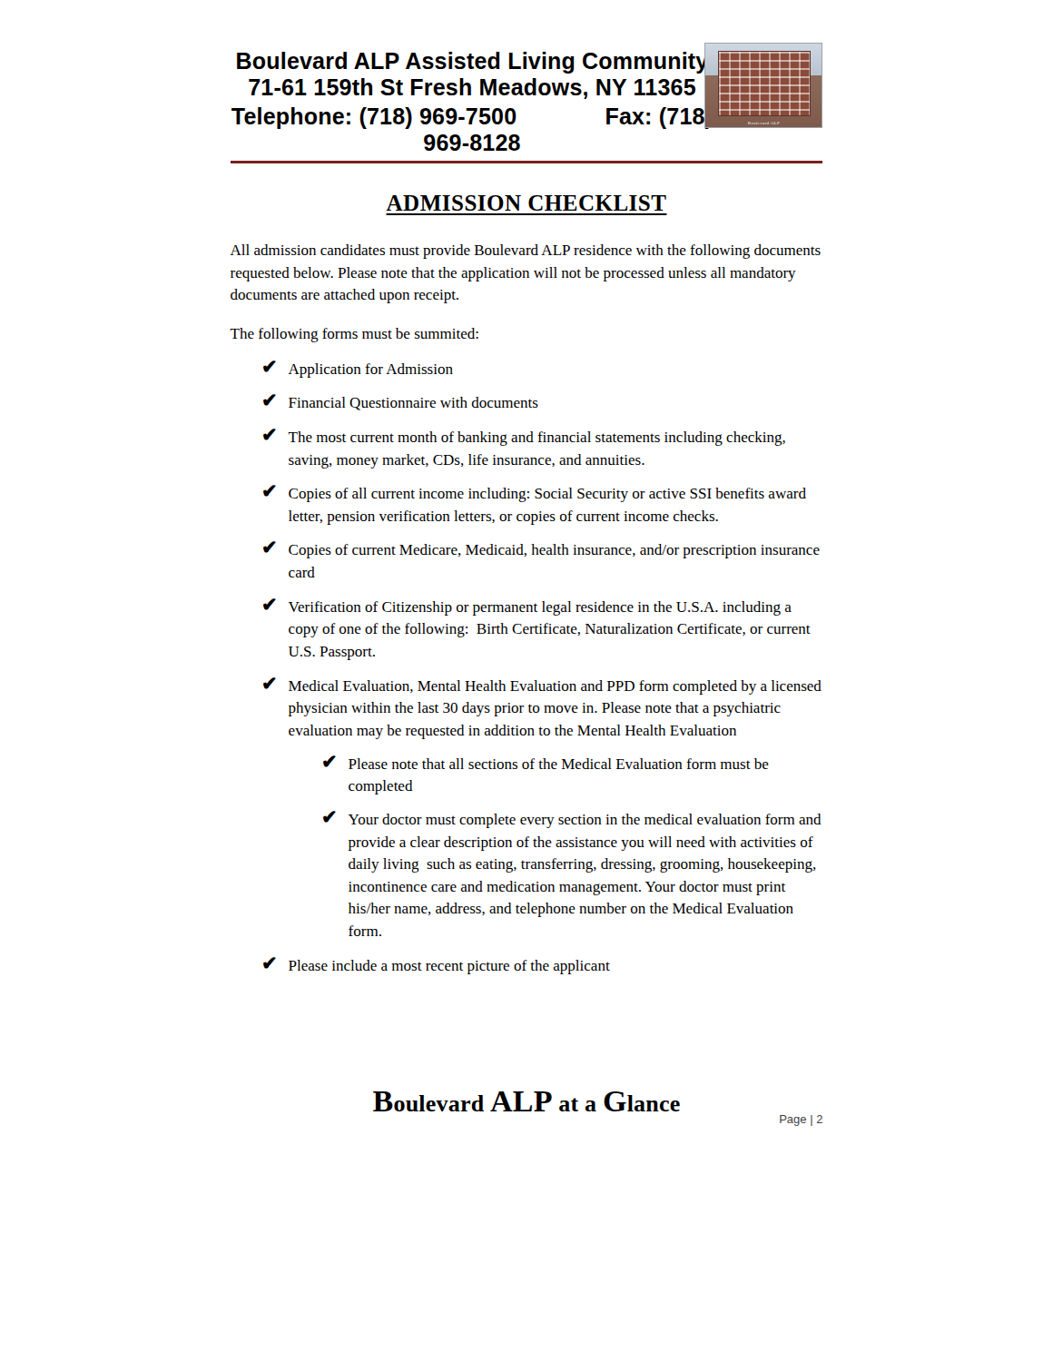Boulevard ALP
Boulevard ALP Assisted Living Community
71-61 159th St Fresh Meadows, NY 11365
Telephone: (718) 969-7500 Fax: (718) 969-8128
ADMISSION CHECKLIST
All admission candidates must provide Boulevard ALP residence with the following documents requested below. Please note that the application will not be processed unless all mandatory documents are attached upon receipt.
The following forms must be summited:
Application for Admission
Financial Questionnaire with documents
The most current month of banking and financial statements including checking, saving, money market, CDs, life insurance, and annuities.
Copies of all current income including: Social Security or active SSI benefits award letter, pension verification letters, or copies of current income checks.
Copies of current Medicare, Medicaid, health insurance, and/or prescription insurance card
Verification of Citizenship or permanent legal residence in the U.S.A. including a copy of one of the following: Birth Certificate, Naturalization Certificate, or current U.S. Passport.
Medical Evaluation, Mental Health Evaluation and PPD form completed by a licensed physician within the last 30 days prior to move in. Please note that a psychiatric evaluation may be requested in addition to the Mental Health Evaluation
Please note that all sections of the Medical Evaluation form must be completed
Your doctor must complete every section in the medical evaluation form and provide a clear description of the assistance you will need with activities of daily living such as eating, transferring, dressing, grooming, housekeeping, incontinence care and medication management. Your doctor must print his/her name, address, and telephone number on the Medical Evaluation form.
Please include a most recent picture of the applicant
Boulevard ALP at a Glance
Page | 2